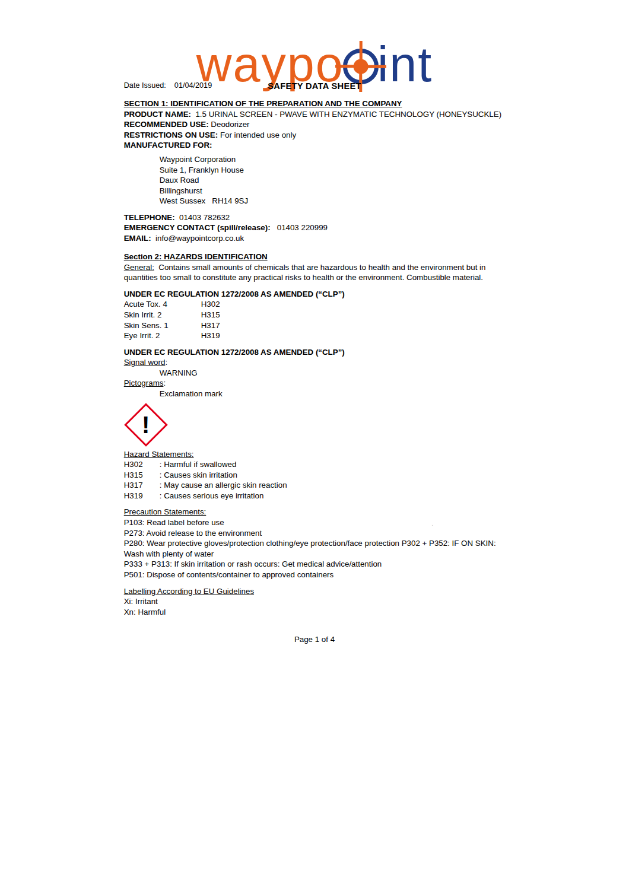waypo int
Date Issued: 01/04/2019
SAFETY DATA SHEET
SECTION 1: IDENTIFICATION OF THE PREPARATION AND THE COMPANY
PRODUCT NAME: 1.5 URINAL SCREEN - PWAVE WITH ENZYMATIC TECHNOLOGY (HONEYSUCKLE)
RECOMMENDED USE: Deodorizer
RESTRICTIONS ON USE: For intended use only
MANUFACTURED FOR:
Waypoint Corporation
Suite 1, Franklyn House
Daux Road
Billingshurst
West Sussex RH14 9SJ
TELEPHONE: 01403 782632
EMERGENCY CONTACT (spill/release): 01403 220999
EMAIL: info@waypointcorp.co.uk
Section 2: HAZARDS IDENTIFICATION
General: Contains small amounts of chemicals that are hazardous to health and the environment but in quantities too small to constitute any practical risks to health or the environment. Combustible material.
UNDER EC REGULATION 1272/2008 AS AMENDED (“CLP”)
| Acute Tox. 4 | H302 |
| Skin Irrit. 2 | H315 |
| Skin Sens. 1 | H317 |
| Eye Irrit. 2 | H319 |
UNDER EC REGULATION 1272/2008 AS AMENDED (“CLP”)
Signal word:
WARNING
Pictograms:
Exclamation mark
!
Hazard Statements:
| H302 | : Harmful if swallowed |
| H315 | : Causes skin irritation |
| H317 | : May cause an allergic skin reaction |
| H319 | : Causes serious eye irritation |
Precaution Statements:
P103: Read label before use
P273: Avoid release to the environment
P280: Wear protective gloves/protection clothing/eye protection/face protection P302 + P352: IF ON SKIN: Wash with plenty of water
P333 + P313: If skin irritation or rash occurs: Get medical advice/attention
P501: Dispose of contents/container to approved containers
Labelling According to EU Guidelines
Xi: Irritant
Xn: Harmful
.
Page 1 of 4